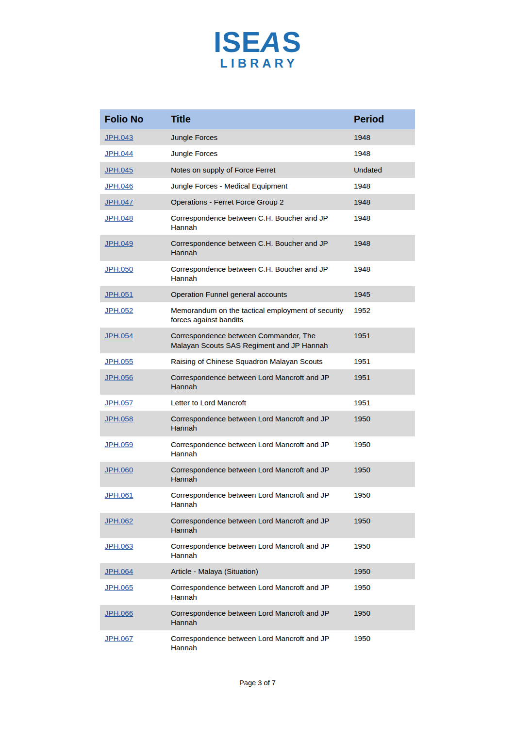ISEAS
LIBRARY
| Folio No | Title | Period |
| --- | --- | --- |
| JPH.043 | Jungle Forces | 1948 |
| JPH.044 | Jungle Forces | 1948 |
| JPH.045 | Notes on supply of Force Ferret | Undated |
| JPH.046 | Jungle Forces - Medical Equipment | 1948 |
| JPH.047 | Operations - Ferret Force Group 2 | 1948 |
| JPH.048 | Correspondence between C.H. Boucher and JP Hannah | 1948 |
| JPH.049 | Correspondence between C.H. Boucher and JP Hannah | 1948 |
| JPH.050 | Correspondence between C.H. Boucher and JP Hannah | 1948 |
| JPH.051 | Operation Funnel general accounts | 1945 |
| JPH.052 | Memorandum on the tactical employment of security forces against bandits | 1952 |
| JPH.054 | Correspondence between Commander, The Malayan Scouts SAS Regiment and JP Hannah | 1951 |
| JPH.055 | Raising of Chinese Squadron Malayan Scouts | 1951 |
| JPH.056 | Correspondence between Lord Mancroft and JP Hannah | 1951 |
| JPH.057 | Letter to Lord Mancroft | 1951 |
| JPH.058 | Correspondence between Lord Mancroft and JP Hannah | 1950 |
| JPH.059 | Correspondence between Lord Mancroft and JP Hannah | 1950 |
| JPH.060 | Correspondence between Lord Mancroft and JP Hannah | 1950 |
| JPH.061 | Correspondence between Lord Mancroft and JP Hannah | 1950 |
| JPH.062 | Correspondence between Lord Mancroft and JP Hannah | 1950 |
| JPH.063 | Correspondence between Lord Mancroft and JP Hannah | 1950 |
| JPH.064 | Article - Malaya (Situation) | 1950 |
| JPH.065 | Correspondence between Lord Mancroft and JP Hannah | 1950 |
| JPH.066 | Correspondence between Lord Mancroft and JP Hannah | 1950 |
| JPH.067 | Correspondence between Lord Mancroft and JP Hannah | 1950 |
Page 3 of 7